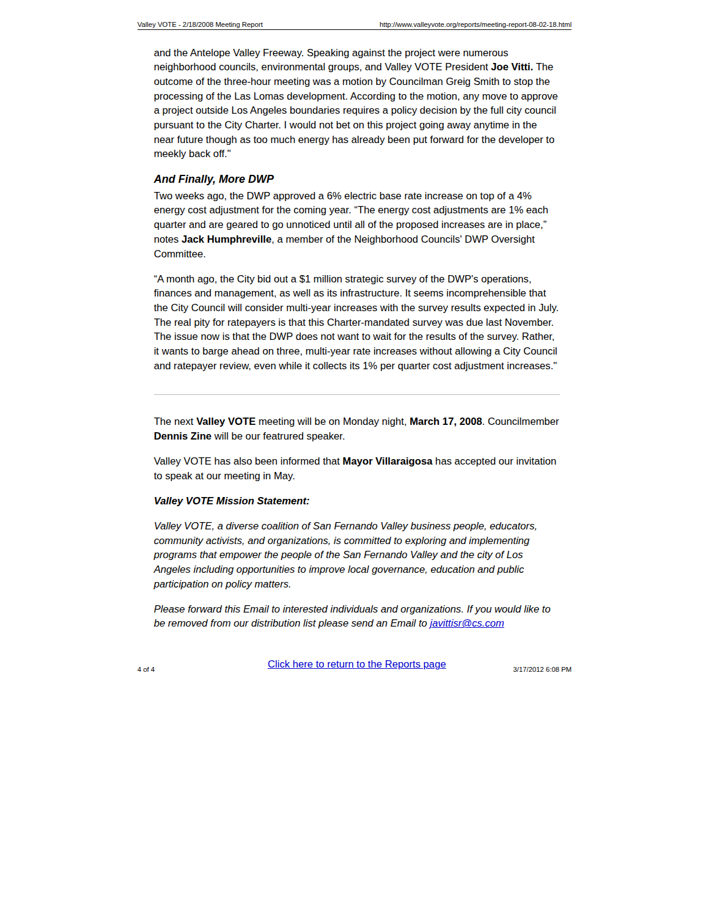Valley VOTE - 2/18/2008 Meeting Report http://www.valleyvote.org/reports/meeting-report-08-02-18.html
and the Antelope Valley Freeway. Speaking against the project were numerous neighborhood councils, environmental groups, and Valley VOTE President Joe Vitti. The outcome of the three-hour meeting was a motion by Councilman Greig Smith to stop the processing of the Las Lomas development. According to the motion, any move to approve a project outside Los Angeles boundaries requires a policy decision by the full city council pursuant to the City Charter. I would not bet on this project going away anytime in the near future though as too much energy has already been put forward for the developer to meekly back off."
And Finally, More DWP
Two weeks ago, the DWP approved a 6% electric base rate increase on top of a 4% energy cost adjustment for the coming year. “The energy cost adjustments are 1% each quarter and are geared to go unnoticed until all of the proposed increases are in place,” notes Jack Humphreville, a member of the Neighborhood Councils' DWP Oversight Committee.
“A month ago, the City bid out a $1 million strategic survey of the DWP's operations, finances and management, as well as its infrastructure. It seems incomprehensible that the City Council will consider multi-year increases with the survey results expected in July. The real pity for ratepayers is that this Charter-mandated survey was due last November. The issue now is that the DWP does not want to wait for the results of the survey. Rather, it wants to barge ahead on three, multi-year rate increases without allowing a City Council and ratepayer review, even while it collects its 1% per quarter cost adjustment increases."
The next Valley VOTE meeting will be on Monday night, March 17, 2008. Councilmember Dennis Zine will be our featrured speaker.
Valley VOTE has also been informed that Mayor Villaraigosa has accepted our invitation to speak at our meeting in May.
Valley VOTE Mission Statement:
Valley VOTE, a diverse coalition of San Fernando Valley business people, educators, community activists, and organizations, is committed to exploring and implementing programs that empower the people of the San Fernando Valley and the city of Los Angeles including opportunities to improve local governance, education and public participation on policy matters.
Please forward this Email to interested individuals and organizations. If you would like to be removed from our distribution list please send an Email to javittisr@cs.com
Click here to return to the Reports page
4 of 4 3/17/2012 6:08 PM